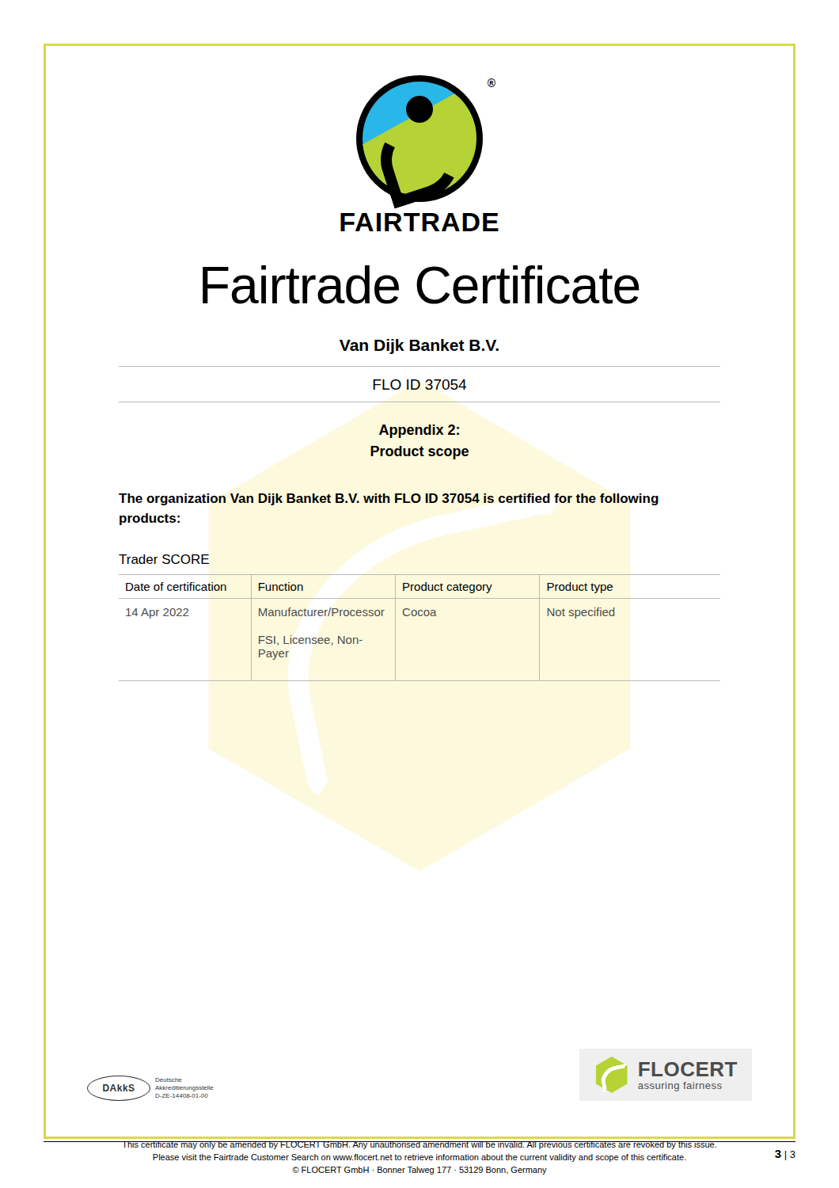®
FAIRTRADE
Fairtrade Certificate
Van Dijk Banket B.V.
FLO ID 37054
Appendix 2:
Product scope
The organization Van Dijk Banket B.V. with FLO ID 37054 is certified for the following products:
Trader SCORE
| Date of certification | Function | Product category | Product type |
| --- | --- | --- | --- |
| 14 Apr 2022 | Manufacturer/Processor FSI, Licensee, Non-Payer | Cocoa | Not specified |
DAkkS
Deutsche
Akkreditierungsstelle
D-ZE-14408-01-00
FLOCERT
assuring fairness
This certificate may only be amended by FLOCERT GmbH. Any unauthorised amendment will be invalid. All previous certificates are revoked by this issue.
Please visit the Fairtrade Customer Search on www.flocert.net to retrieve information about the current validity and scope of this certificate.
© FLOCERT GmbH · Bonner Talweg 177 · 53129 Bonn, Germany
3 | 3